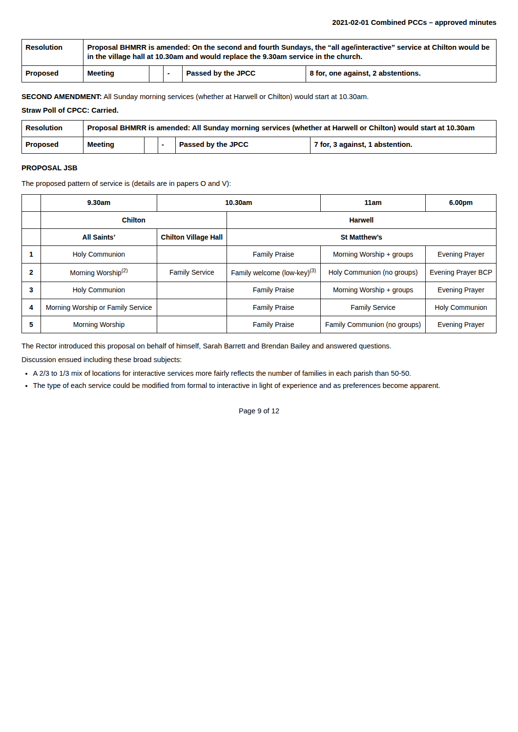2021-02-01 Combined PCCs – approved minutes
| Resolution | Proposal BHMRR is amended: On the second and fourth Sundays, the “all age/interactive” service at Chilton would be in the village hall at 10.30am and would replace the 9.30am service in the church. |
| Proposed | Meeting | | - | Passed by the JPCC | 8 for, one against, 2 abstentions. |
SECOND AMENDMENT: All Sunday morning services (whether at Harwell or Chilton) would start at 10.30am.
Straw Poll of CPCC: Carried.
| Resolution | Proposal BHMRR is amended: All Sunday morning services (whether at Harwell or Chilton) would start at 10.30am |
| Proposed | Meeting | | - | Passed by the JPCC | 7 for, 3 against, 1 abstention. |
PROPOSAL JSB
The proposed pattern of service is (details are in papers O and V):
| | 9.30am | 10.30am | 11am | 6.00pm |
| --- | --- | --- | --- | --- |
| | Chilton | Harwell |
| | All Saints’ | Chilton Village Hall | St Matthew’s |
| 1 | Holy Communion | | Family Praise | Morning Worship + groups | Evening Prayer |
| 2 | Morning Worship (2) | Family Service | Family welcome (low-key) (3) | Holy Communion (no groups) | Evening Prayer BCP |
| 3 | Holy Communion | | Family Praise | Morning Worship + groups | Evening Prayer |
| 4 | Morning Worship or Family Service | | Family Praise | Family Service | Holy Communion |
| 5 | Morning Worship | | Family Praise | Family Communion (no groups) | Evening Prayer |
The Rector introduced this proposal on behalf of himself, Sarah Barrett and Brendan Bailey and answered questions.
Discussion ensued including these broad subjects:
A 2/3 to 1/3 mix of locations for interactive services more fairly reflects the number of families in each parish than 50-50.
The type of each service could be modified from formal to interactive in light of experience and as preferences become apparent.
Page 9 of 12